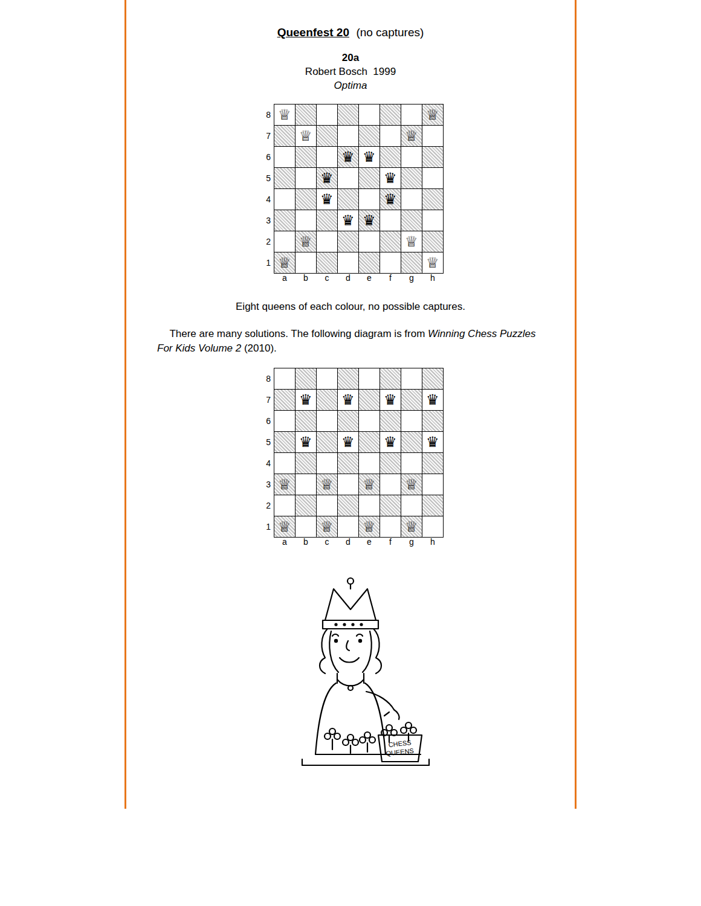Queenfest 20(no captures)
20a
Robert Bosch 1999
Optima
| 8 | ♕ | | | | | | | ♕ |
| 7 | | ♕ | | | | | ♕ | |
| 6 | | | | ♛ | ♛ | | | |
| 5 | | | ♛ | | | ♛ | | |
| 4 | | | ♛ | | | ♛ | | |
| 3 | | | | ♛ | ♛ | | | |
| 2 | | ♕ | | | | | ♕ | |
| 1 | ♕ | | | | | | | ♕ |
| | a | b | c | d | e | f | g | h |
Eight queens of each colour, no possible captures.
There are many solutions. The following diagram is from Winning Chess Puzzles For Kids Volume 2 (2010).
| 8 | | | | | | | | |
| 7 | | ♛ | | ♛ | | ♛ | | ♛ |
| 6 | | | | | | | | |
| 5 | | ♛ | | ♛ | | ♛ | | ♛ |
| 4 | | | | | | | | |
| 3 | ♕ | | ♕ | | ♕ | | ♕ | |
| 2 | | | | | | | | |
| 1 | ♕ | | ♕ | | ♕ | | ♕ | |
| | a | b | c | d | e | f | g | h |
CHESS QUEENS